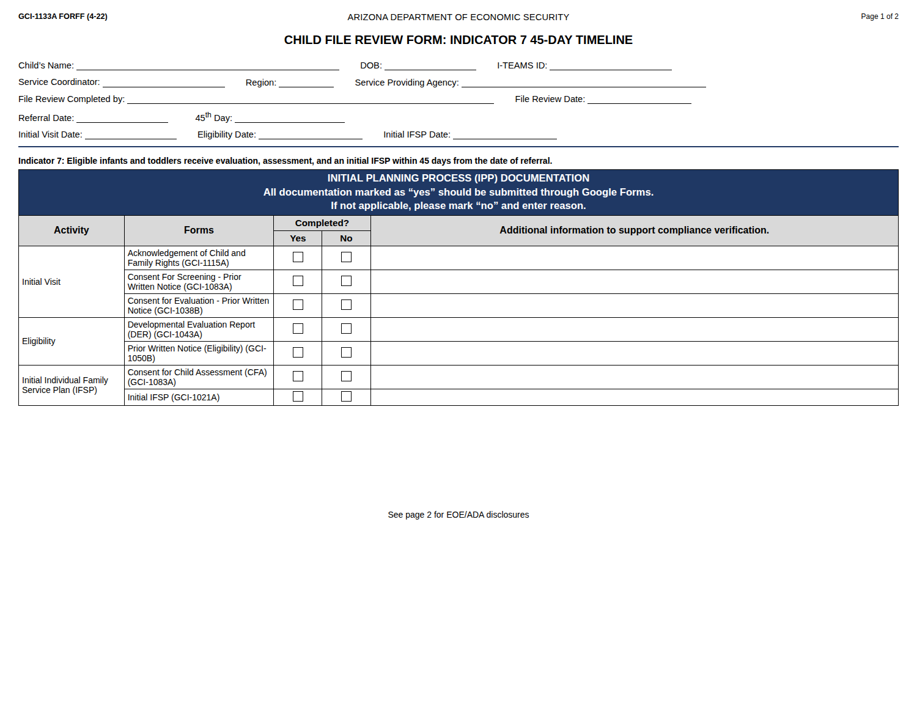GCI-1133A FORFF (4-22) Page 1 of 2
ARIZONA DEPARTMENT OF ECONOMIC SECURITY
CHILD FILE REVIEW FORM: INDICATOR 7 45-DAY TIMELINE
Child’s Name: DOB: I-TEAMS ID:
Service Coordinator: Region: Service Providing Agency:
File Review Completed by: File Review Date:
Referral Date: 45th Day:
Initial Visit Date: Eligibility Date: Initial IFSP Date:
Indicator 7: Eligible infants and toddlers receive evaluation, assessment, and an initial IFSP within 45 days from the date of referral.
| INITIAL PLANNING PROCESS (IPP) DOCUMENTATION All documentation marked as “yes” should be submitted through Google Forms. If not applicable, please mark “no” and enter reason. |
| Activity | Forms | Completed? | Additional information to support compliance verification. |
| Yes | No |
| Initial Visit | Acknowledgement of Child and Family Rights (GCI-1115A) | | | |
| Consent For Screening - Prior Written Notice (GCI-1083A) | | | |
| Consent for Evaluation - Prior Written Notice (GCI-1038B) | | | |
| Eligibility | Developmental Evaluation Report (DER) (GCI-1043A) | | | |
| Prior Written Notice (Eligibility) (GCI-1050B) | | | |
| Initial Individual Family Service Plan (IFSP) | Consent for Child Assessment (CFA) (GCI-1083A) | | | |
| Initial IFSP (GCI-1021A) | | | |
See page 2 for EOE/ADA disclosures